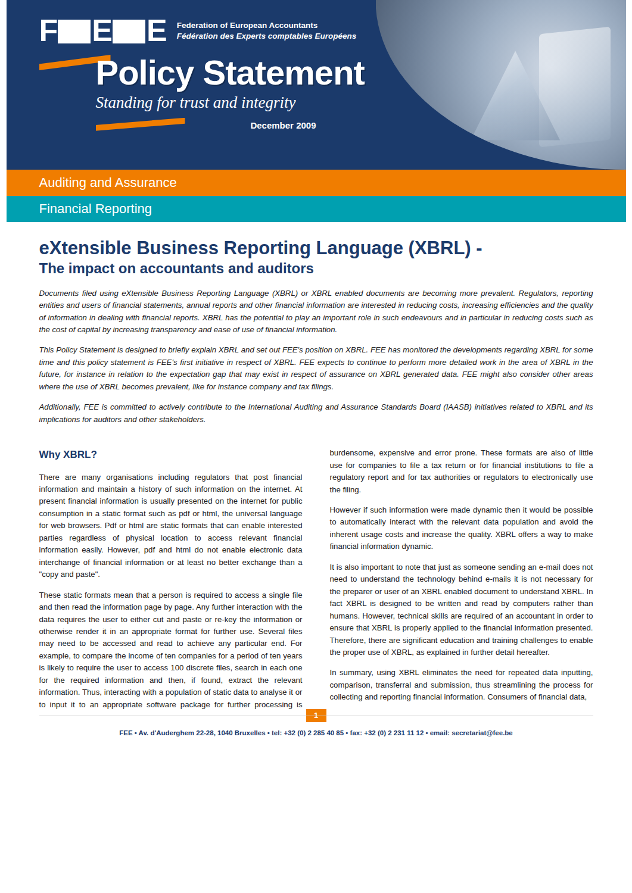F E E
Federation of European Accountants
Fédération des Experts comptables Européens
Policy Statement
Standing for trust and integrity
December 2009
Auditing and Assurance
Financial Reporting
eXtensible Business Reporting Language (XBRL) -
The impact on accountants and auditors
Documents filed using eXtensible Business Reporting Language (XBRL) or XBRL enabled documents are becoming more prevalent. Regulators, reporting entities and users of financial statements, annual reports and other financial information are interested in reducing costs, increasing efficiencies and the quality of information in dealing with financial reports. XBRL has the potential to play an important role in such endeavours and in particular in reducing costs such as the cost of capital by increasing transparency and ease of use of financial information.
This Policy Statement is designed to briefly explain XBRL and set out FEE's position on XBRL. FEE has monitored the developments regarding XBRL for some time and this policy statement is FEE's first initiative in respect of XBRL. FEE expects to continue to perform more detailed work in the area of XBRL in the future, for instance in relation to the expectation gap that may exist in respect of assurance on XBRL generated data. FEE might also consider other areas where the use of XBRL becomes prevalent, like for instance company and tax filings.
Additionally, FEE is committed to actively contribute to the International Auditing and Assurance Standards Board (IAASB) initiatives related to XBRL and its implications for auditors and other stakeholders.
Why XBRL?
There are many organisations including regulators that post financial information and maintain a history of such information on the internet. At present financial information is usually presented on the internet for public consumption in a static format such as pdf or html, the universal language for web browsers. Pdf or html are static formats that can enable interested parties regardless of physical location to access relevant financial information easily. However, pdf and html do not enable electronic data interchange of financial information or at least no better exchange than a "copy and paste".
These static formats mean that a person is required to access a single file and then read the information page by page. Any further interaction with the data requires the user to either cut and paste or re-key the information or otherwise render it in an appropriate format for further use. Several files may need to be accessed and read to achieve any particular end. For example, to compare the income of ten companies for a period of ten years is likely to require the user to access 100 discrete files, search in each one for the required information and then, if found, extract the relevant information. Thus, interacting with a population of static data to analyse it or to input it to an appropriate software package for further processing is burdensome, expensive and error prone. These formats are also of little use for companies to file a tax return or for financial institutions to file a regulatory report and for tax authorities or regulators to electronically use the filing.
However if such information were made dynamic then it would be possible to automatically interact with the relevant data population and avoid the inherent usage costs and increase the quality. XBRL offers a way to make financial information dynamic.
It is also important to note that just as someone sending an e-mail does not need to understand the technology behind e-mails it is not necessary for the preparer or user of an XBRL enabled document to understand XBRL. In fact XBRL is designed to be written and read by computers rather than humans. However, technical skills are required of an accountant in order to ensure that XBRL is properly applied to the financial information presented. Therefore, there are significant education and training challenges to enable the proper use of XBRL, as explained in further detail hereafter.
In summary, using XBRL eliminates the need for repeated data inputting, comparison, transferral and submission, thus streamlining the process for collecting and reporting financial information. Consumers of financial data,
1
FEE • Av. d'Auderghem 22-28, 1040 Bruxelles • tel: +32 (0) 2 285 40 85 • fax: +32 (0) 2 231 11 12 • email: secretariat@fee.be